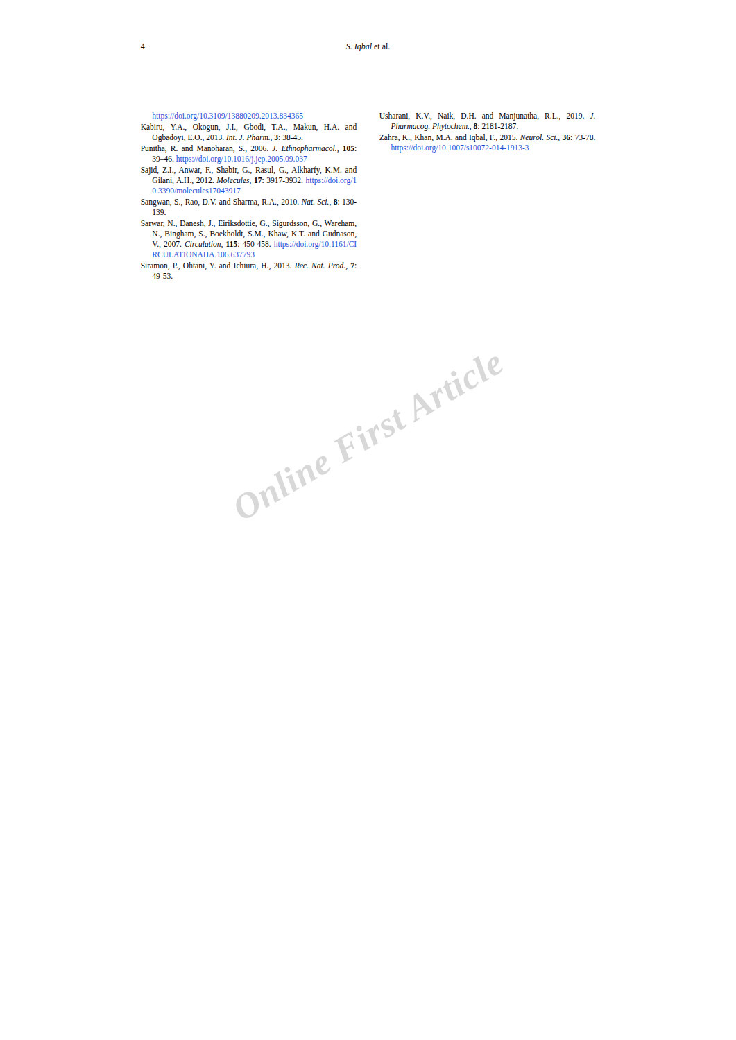4
S. Iqbal et al.
https://doi.org/10.3109/13880209.2013.834365
Kabiru, Y.A., Okogun, J.I., Gbodi, T.A., Makun, H.A. and Ogbadoyi, E.O., 2013. Int. J. Pharm., 3: 38-45.
Punitha, R. and Manoharan, S., 2006. J. Ethnopharmacol., 105: 39–46. https://doi.org/10.1016/j.jep.2005.09.037
Sajid, Z.I., Anwar, F., Shabir, G., Rasul, G., Alkharfy, K.M. and Gilani, A.H., 2012. Molecules, 17: 3917-3932. https://doi.org/10.3390/molecules17043917
Sangwan, S., Rao, D.V. and Sharma, R.A., 2010. Nat. Sci., 8: 130-139.
Sarwar, N., Danesh, J., Eiriksdottie, G., Sigurdsson, G., Wareham, N., Bingham, S., Boekholdt, S.M., Khaw, K.T. and Gudnason, V., 2007. Circulation, 115: 450-458. https://doi.org/10.1161/CIRCULATIONAHA.106.637793
Siramon, P., Ohtani, Y. and Ichiura, H., 2013. Rec. Nat. Prod., 7: 49-53.
Usharani, K.V., Naik, D.H. and Manjunatha, R.L., 2019. J. Pharmacog. Phytochem., 8: 2181-2187.
Zahra, K., Khan, M.A. and Iqbal, F., 2015. Neurol. Sci., 36: 73-78. https://doi.org/10.1007/s10072-014-1913-3
Online First Article